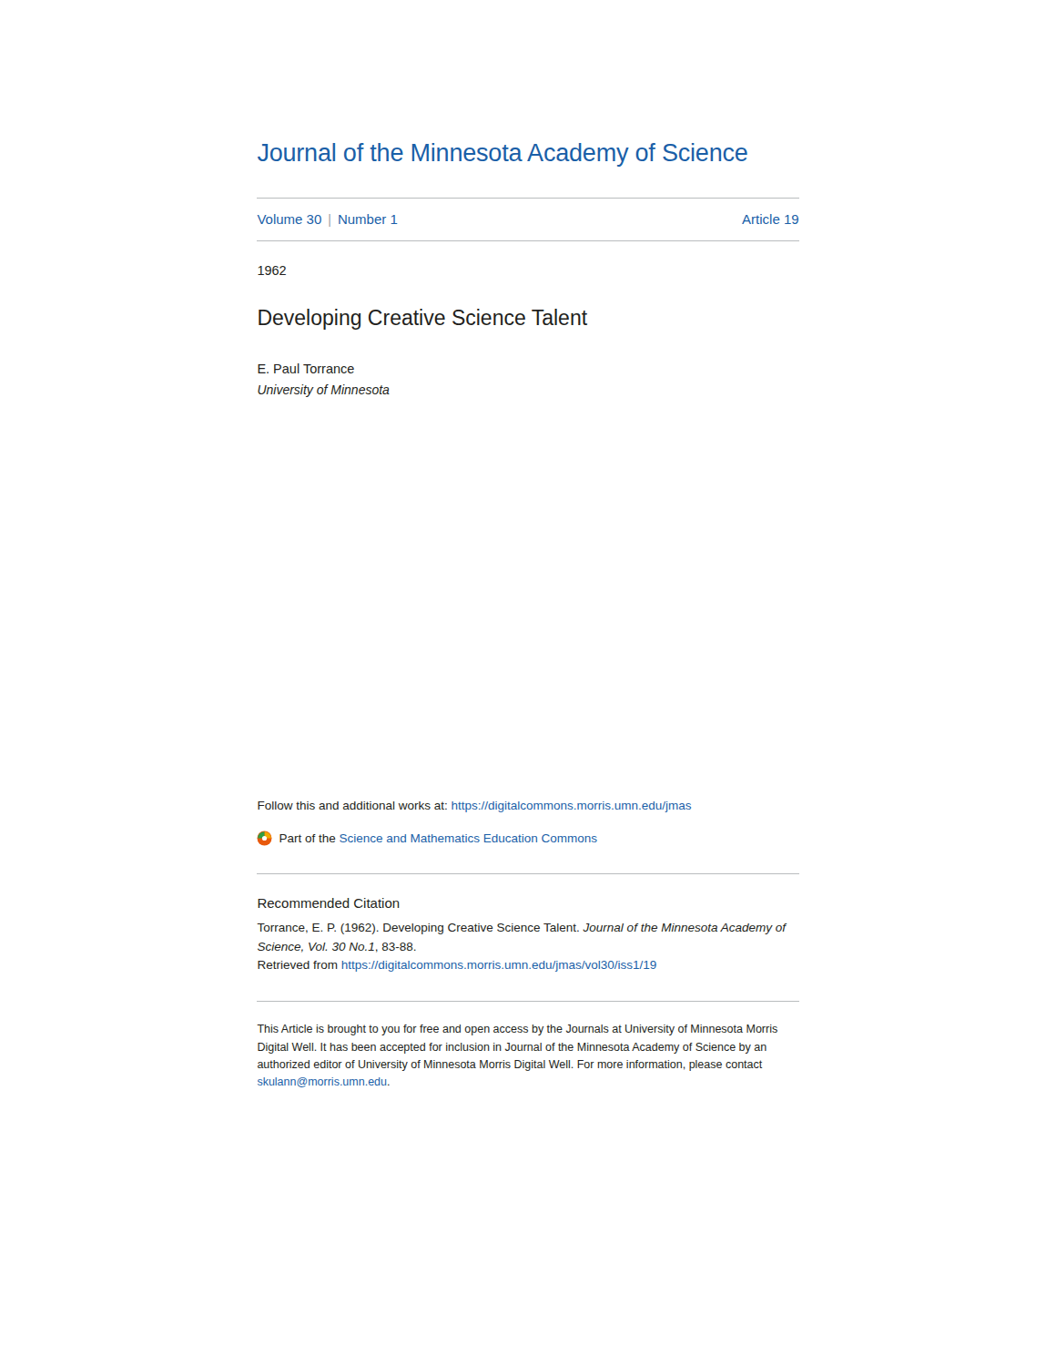Journal of the Minnesota Academy of Science
Volume 30|Number 1
Article 19
1962
Developing Creative Science Talent
E. Paul Torrance
University of Minnesota
Follow this and additional works at: https://digitalcommons.morris.umn.edu/jmas
Part of the Science and Mathematics Education Commons
Recommended Citation
Torrance, E. P. (1962). Developing Creative Science Talent. Journal of the Minnesota Academy of Science, Vol. 30 No.1, 83-88.
Retrieved from https://digitalcommons.morris.umn.edu/jmas/vol30/iss1/19
This Article is brought to you for free and open access by the Journals at University of Minnesota Morris Digital Well. It has been accepted for inclusion in Journal of the Minnesota Academy of Science by an authorized editor of University of Minnesota Morris Digital Well. For more information, please contact skulann@morris.umn.edu.